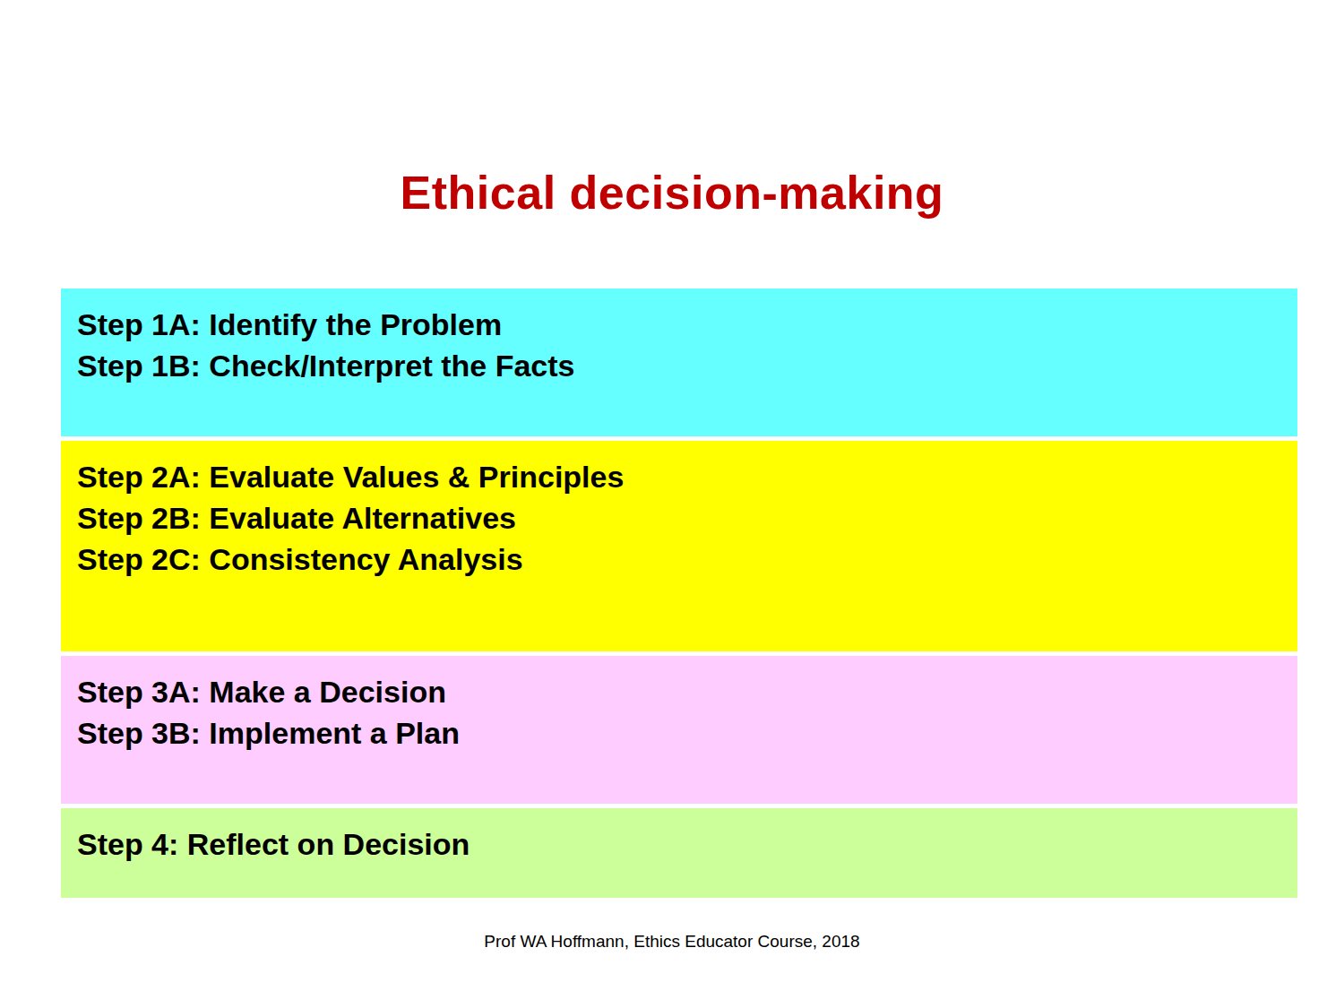Ethical decision-making
Step 1A: Identify the Problem
Step 1B: Check/Interpret the Facts
Step 2A: Evaluate Values & Principles
Step 2B: Evaluate Alternatives
Step 2C: Consistency Analysis
Step 3A: Make a Decision
Step 3B: Implement a Plan
Step 4: Reflect on Decision
Prof WA Hoffmann, Ethics Educator Course, 2018